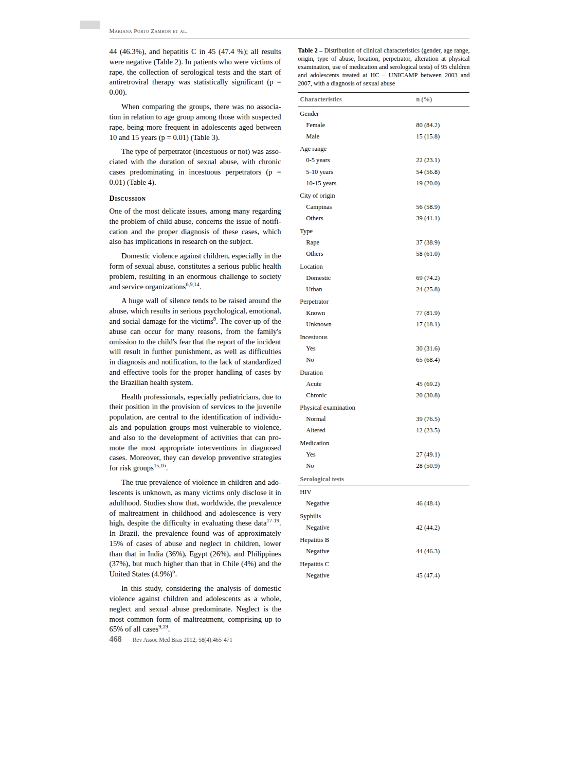Mariana Porto Zambon et al.
44 (46.3%), and hepatitis C in 45 (47.4 %); all results were negative (Table 2). In patients who were victims of rape, the collection of serological tests and the start of antiretroviral therapy was statistically significant (p = 0.00).
When comparing the groups, there was no association in relation to age group among those with suspected rape, being more frequent in adolescents aged between 10 and 15 years (p = 0.01) (Table 3).
The type of perpetrator (incestuous or not) was associated with the duration of sexual abuse, with chronic cases predominating in incestuous perpetrators (p = 0.01) (Table 4).
Discussion
One of the most delicate issues, among many regarding the problem of child abuse, concerns the issue of notification and the proper diagnosis of these cases, which also has implications in research on the subject.
Domestic violence against children, especially in the form of sexual abuse, constitutes a serious public health problem, resulting in an enormous challenge to society and service organizations6,9,14.
A huge wall of silence tends to be raised around the abuse, which results in serious psychological, emotional, and social damage for the victims8. The cover-up of the abuse can occur for many reasons, from the family's omission to the child's fear that the report of the incident will result in further punishment, as well as difficulties in diagnosis and notification, to the lack of standardized and effective tools for the proper handling of cases by the Brazilian health system.
Health professionals, especially pediatricians, due to their position in the provision of services to the juvenile population, are central to the identification of individuals and population groups most vulnerable to violence, and also to the development of activities that can promote the most appropriate interventions in diagnosed cases. Moreover, they can develop preventive strategies for risk groups15,16.
The true prevalence of violence in children and adolescents is unknown, as many victims only disclose it in adulthood. Studies show that, worldwide, the prevalence of maltreatment in childhood and adolescence is very high, despite the difficulty in evaluating these data17-19. In Brazil, the prevalence found was of approximately 15% of cases of abuse and neglect in children, lower than that in India (36%), Egypt (26%), and Philippines (37%), but much higher than that in Chile (4%) and the United States (4.9%)6.
In this study, considering the analysis of domestic violence against children and adolescents as a whole, neglect and sexual abuse predominate. Neglect is the most common form of maltreatment, comprising up to 65% of all cases9,19.
Table 2 – Distribution of clinical characteristics (gender, age range, origin, type of abuse, location, perpetrator, alteration at physical examination, use of medication and serological tests) of 95 children and adolescents treated at HC – UNICAMP between 2003 and 2007, with a diagnosis of sexual abuse
| Characteristics | n (%) |
| --- | --- |
| Gender | |
| Female | 80 (84.2) |
| Male | 15 (15.8) |
| Age range | |
| 0-5 years | 22 (23.1) |
| 5-10 years | 54 (56.8) |
| 10-15 years | 19 (20.0) |
| City of origin | |
| Campinas | 56 (58.9) |
| Others | 39 (41.1) |
| Type | |
| Rape | 37 (38.9) |
| Others | 58 (61.0) |
| Location | |
| Domestic | 69 (74.2) |
| Urban | 24 (25.8) |
| Perpetrator | |
| Known | 77 (81.9) |
| Unknown | 17 (18.1) |
| Incestuous | |
| Yes | 30 (31.6) |
| No | 65 (68.4) |
| Duration | |
| Acute | 45 (69.2) |
| Chronic | 20 (30.8) |
| Physical examination | |
| Normal | 39 (76.5) |
| Altered | 12 (23.5) |
| Medication | |
| Yes | 27 (49.1) |
| No | 28 (50.9) |
| Serological tests | |
| HIV | |
| Negative | 46 (48.4) |
| Syphilis | |
| Negative | 42 (44.2) |
| Hepatitis B | |
| Negative | 44 (46.3) |
| Hepatitis C | |
| Negative | 45 (47.4) |
468 Rev Assoc Med Bras 2012; 58(4):465-471